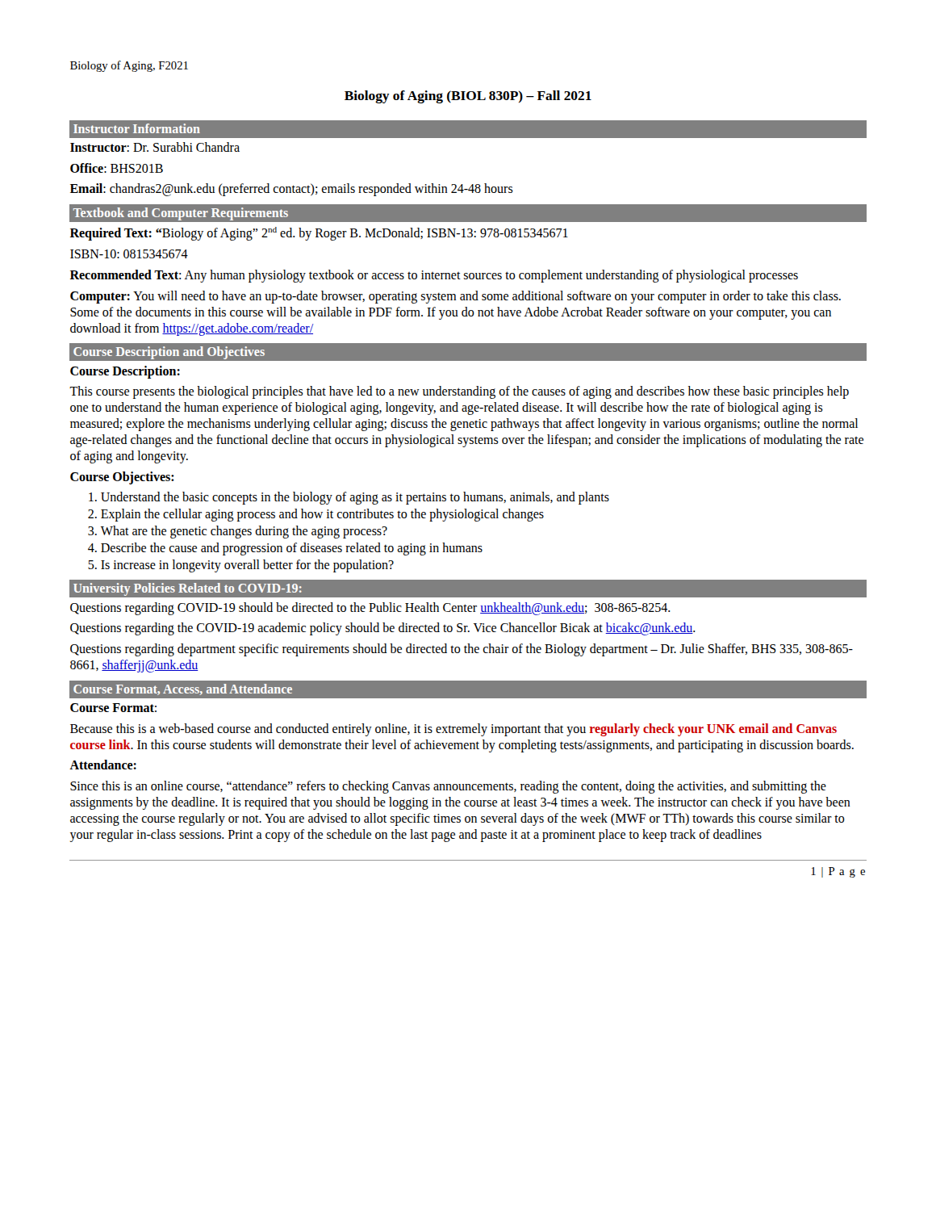Biology of Aging, F2021
Biology of Aging (BIOL 830P) – Fall 2021
Instructor Information
Instructor: Dr. Surabhi Chandra
Office: BHS201B
Email: chandras2@unk.edu (preferred contact); emails responded within 24-48 hours
Textbook and Computer Requirements
Required Text: “Biology of Aging” 2nd ed. by Roger B. McDonald; ISBN-13: 978-0815345671
ISBN-10: 0815345674
Recommended Text: Any human physiology textbook or access to internet sources to complement understanding of physiological processes
Computer: You will need to have an up-to-date browser, operating system and some additional software on your computer in order to take this class. Some of the documents in this course will be available in PDF form. If you do not have Adobe Acrobat Reader software on your computer, you can download it from https://get.adobe.com/reader/
Course Description and Objectives
Course Description:
This course presents the biological principles that have led to a new understanding of the causes of aging and describes how these basic principles help one to understand the human experience of biological aging, longevity, and age-related disease. It will describe how the rate of biological aging is measured; explore the mechanisms underlying cellular aging; discuss the genetic pathways that affect longevity in various organisms; outline the normal age-related changes and the functional decline that occurs in physiological systems over the lifespan; and consider the implications of modulating the rate of aging and longevity.
Course Objectives:
Understand the basic concepts in the biology of aging as it pertains to humans, animals, and plants
Explain the cellular aging process and how it contributes to the physiological changes
What are the genetic changes during the aging process?
Describe the cause and progression of diseases related to aging in humans
Is increase in longevity overall better for the population?
University Policies Related to COVID-19:
Questions regarding COVID-19 should be directed to the Public Health Center unkhealth@unk.edu; 308-865-8254.
Questions regarding the COVID-19 academic policy should be directed to Sr. Vice Chancellor Bicak at bicakc@unk.edu.
Questions regarding department specific requirements should be directed to the chair of the Biology department – Dr. Julie Shaffer, BHS 335, 308-865-8661, shafferjj@unk.edu
Course Format, Access, and Attendance
Course Format:
Because this is a web-based course and conducted entirely online, it is extremely important that you regularly check your UNK email and Canvas course link. In this course students will demonstrate their level of achievement by completing tests/assignments, and participating in discussion boards.
Attendance:
Since this is an online course, “attendance” refers to checking Canvas announcements, reading the content, doing the activities, and submitting the assignments by the deadline. It is required that you should be logging in the course at least 3-4 times a week. The instructor can check if you have been accessing the course regularly or not. You are advised to allot specific times on several days of the week (MWF or TTh) towards this course similar to your regular in-class sessions. Print a copy of the schedule on the last page and paste it at a prominent place to keep track of deadlines
1 | P a g e